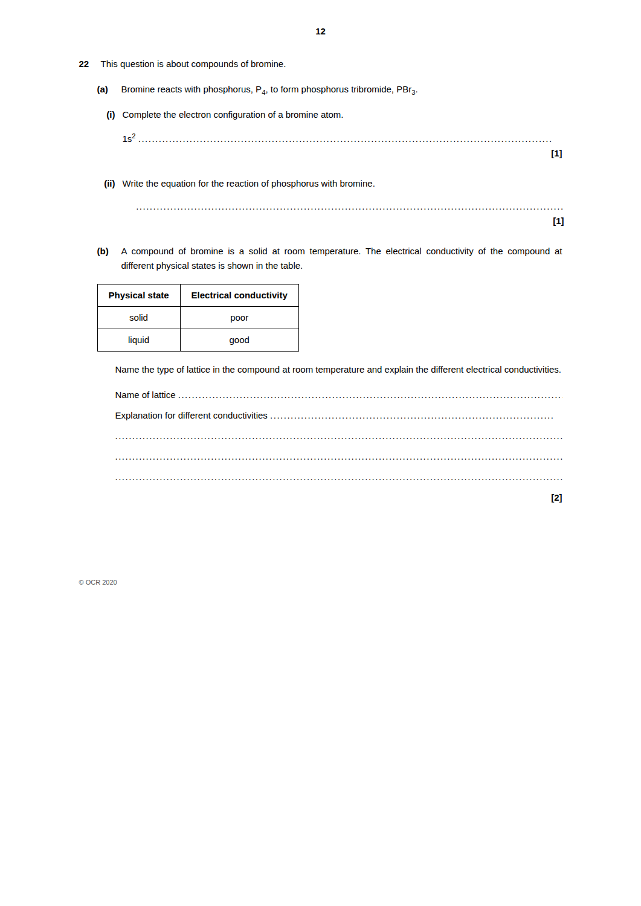12
22
This question is about compounds of bromine.
(a)
Bromine reacts with phosphorus, P4, to form phosphorus tribromide, PBr3.
(i)
Complete the electron configuration of a bromine atom.
1s2 ......................................................................................................................... [1]
(ii)
Write the equation for the reaction of phosphorus with bromine.
............................................................................................................................. [1]
(b)
A compound of bromine is a solid at room temperature. The electrical conductivity of the compound at different physical states is shown in the table.
| Physical state | Electrical conductivity |
| --- | --- |
| solid | poor |
| liquid | good |
Name the type of lattice in the compound at room temperature and explain the different electrical conductivities.
Name of lattice .......................................................................................................................
Explanation for different conductivities ...................................................................................
.................................................................................................................................................
.................................................................................................................................................
.................................................................................................................................................
[2]
© OCR 2020